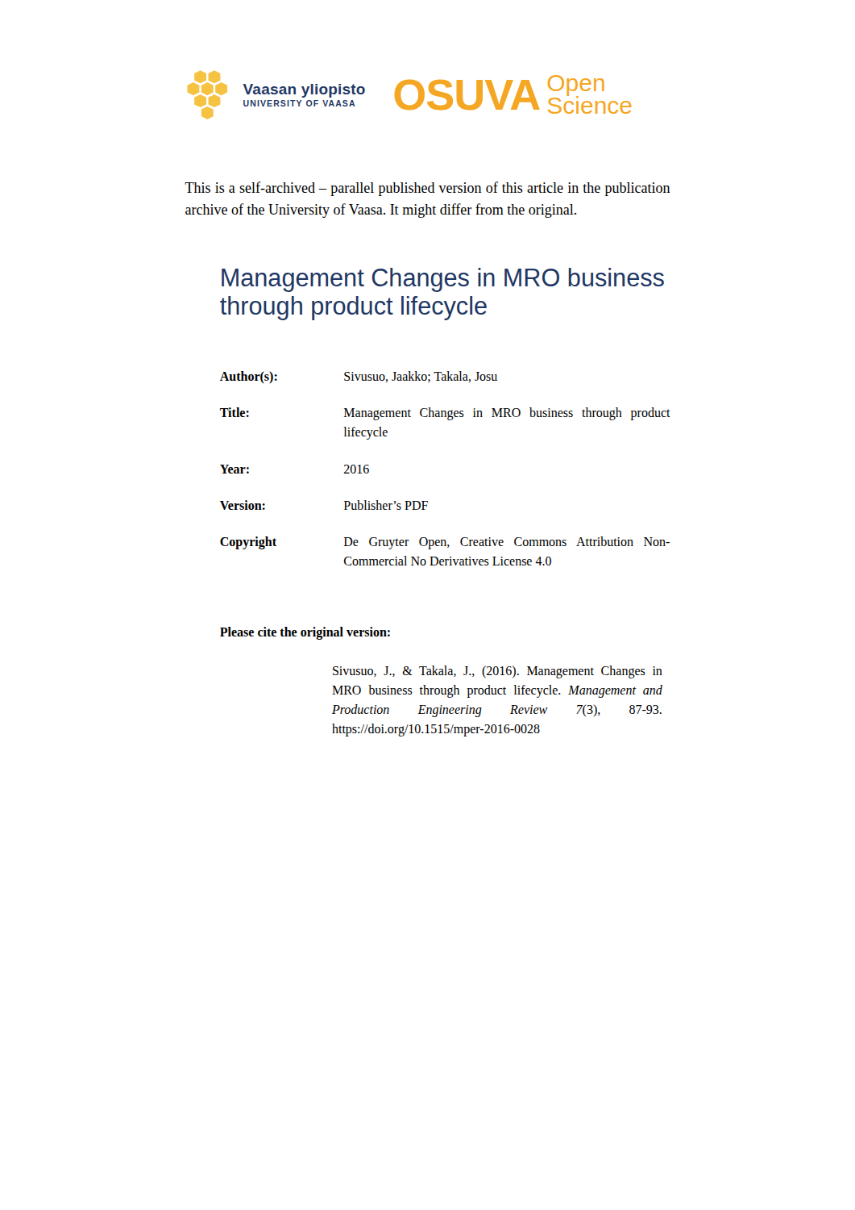Vaasan yliopisto
UNIVERSITY OF VAASA
OSUVA
Open
Science
This is a self-archived – parallel published version of this article in the publication archive of the University of Vaasa. It might differ from the original.
Management Changes in MRO business through product lifecycle
| Author(s): | Sivusuo, Jaakko; Takala, Josu |
| Title: | Management Changes in MRO business through product lifecycle |
| Year: | 2016 |
| Version: | Publisher’s PDF |
| Copyright | De Gruyter Open, Creative Commons Attribution Non-Commercial No Derivatives License 4.0 |
Please cite the original version:
Sivusuo, J., & Takala, J., (2016). Management Changes in MRO business through product lifecycle. Management and Production Engineering Review 7(3), 87-93. https://doi.org/10.1515/mper-2016-0028